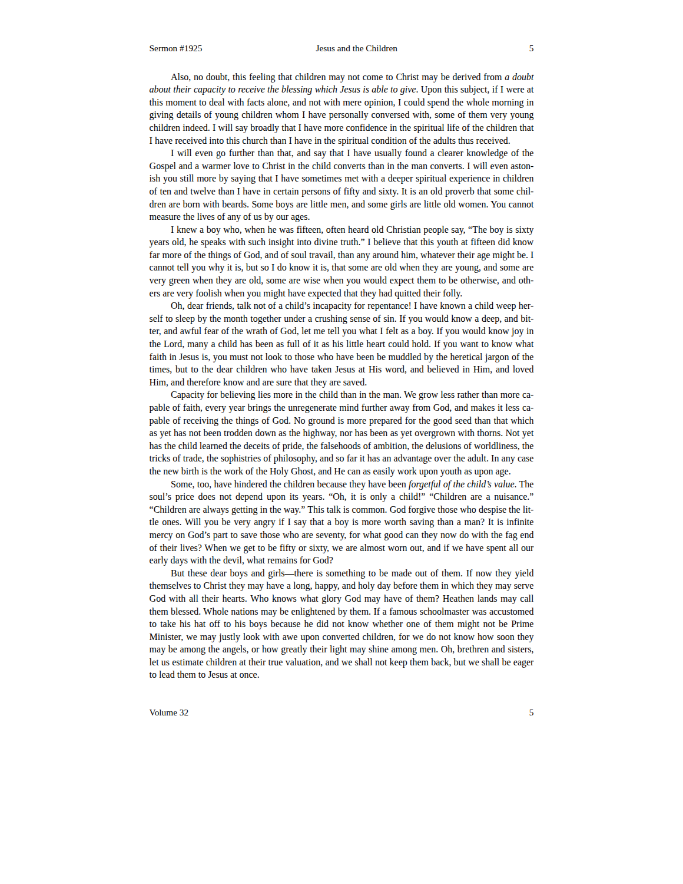Sermon #1925
Jesus and the Children
5
Also, no doubt, this feeling that children may not come to Christ may be derived from a doubt about their capacity to receive the blessing which Jesus is able to give. Upon this subject, if I were at this moment to deal with facts alone, and not with mere opinion, I could spend the whole morning in giving details of young children whom I have personally conversed with, some of them very young children indeed. I will say broadly that I have more confidence in the spiritual life of the children that I have received into this church than I have in the spiritual condition of the adults thus received.
I will even go further than that, and say that I have usually found a clearer knowledge of the Gospel and a warmer love to Christ in the child converts than in the man converts. I will even astonish you still more by saying that I have sometimes met with a deeper spiritual experience in children of ten and twelve than I have in certain persons of fifty and sixty. It is an old proverb that some children are born with beards. Some boys are little men, and some girls are little old women. You cannot measure the lives of any of us by our ages.
I knew a boy who, when he was fifteen, often heard old Christian people say, “The boy is sixty years old, he speaks with such insight into divine truth.” I believe that this youth at fifteen did know far more of the things of God, and of soul travail, than any around him, whatever their age might be. I cannot tell you why it is, but so I do know it is, that some are old when they are young, and some are very green when they are old, some are wise when you would expect them to be otherwise, and others are very foolish when you might have expected that they had quitted their folly.
Oh, dear friends, talk not of a child’s incapacity for repentance! I have known a child weep herself to sleep by the month together under a crushing sense of sin. If you would know a deep, and bitter, and awful fear of the wrath of God, let me tell you what I felt as a boy. If you would know joy in the Lord, many a child has been as full of it as his little heart could hold. If you want to know what faith in Jesus is, you must not look to those who have been be muddled by the heretical jargon of the times, but to the dear children who have taken Jesus at His word, and believed in Him, and loved Him, and therefore know and are sure that they are saved.
Capacity for believing lies more in the child than in the man. We grow less rather than more capable of faith, every year brings the unregenerate mind further away from God, and makes it less capable of receiving the things of God. No ground is more prepared for the good seed than that which as yet has not been trodden down as the highway, nor has been as yet overgrown with thorns. Not yet has the child learned the deceits of pride, the falsehoods of ambition, the delusions of worldliness, the tricks of trade, the sophistries of philosophy, and so far it has an advantage over the adult. In any case the new birth is the work of the Holy Ghost, and He can as easily work upon youth as upon age.
Some, too, have hindered the children because they have been forgetful of the child’s value. The soul’s price does not depend upon its years. “Oh, it is only a child!” “Children are a nuisance.” “Children are always getting in the way.” This talk is common. God forgive those who despise the little ones. Will you be very angry if I say that a boy is more worth saving than a man? It is infinite mercy on God’s part to save those who are seventy, for what good can they now do with the fag end of their lives? When we get to be fifty or sixty, we are almost worn out, and if we have spent all our early days with the devil, what remains for God?
But these dear boys and girls—there is something to be made out of them. If now they yield themselves to Christ they may have a long, happy, and holy day before them in which they may serve God with all their hearts. Who knows what glory God may have of them? Heathen lands may call them blessed. Whole nations may be enlightened by them. If a famous schoolmaster was accustomed to take his hat off to his boys because he did not know whether one of them might not be Prime Minister, we may justly look with awe upon converted children, for we do not know how soon they may be among the angels, or how greatly their light may shine among men. Oh, brethren and sisters, let us estimate children at their true valuation, and we shall not keep them back, but we shall be eager to lead them to Jesus at once.
Volume 32
5